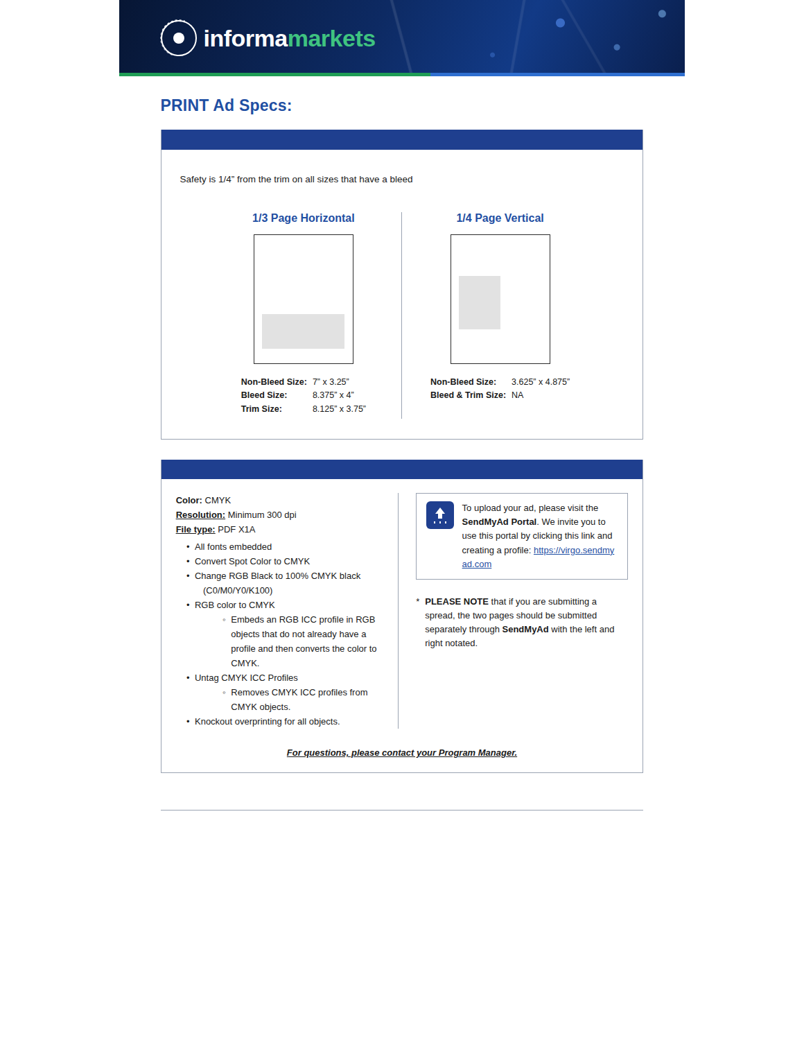informa markets
PRINT Ad Specs:
Safety is 1/4” from the trim on all sizes that have a bleed
1/3 Page Horizontal
| Non-Bleed Size: | 7” x 3.25” |
| Bleed Size: | 8.375” x 4” |
| Trim Size: | 8.125” x 3.75” |
1/4 Page Vertical
| Non-Bleed Size: | 3.625” x 4.875” |
| Bleed & Trim Size: | NA |
Color: CMYK
Resolution: Minimum 300 dpi
File type: PDF X1A
All fonts embedded
Convert Spot Color to CMYK
Change RGB Black to 100% CMYK black
(C0/M0/Y0/K100)
RGB color to CMYK
Embeds an RGB ICC profile in RGB objects that do not already have a profile and then converts the color to CMYK.
Untag CMYK ICC Profiles
Removes CMYK ICC profiles from CMYK objects.
Knockout overprinting for all objects.
To upload your ad, please visit the SendMyAd Portal. We invite you to use this portal by clicking this link and creating a profile: https://virgo.sendmyad.com
*
PLEASE NOTE that if you are submitting a spread, the two pages should be submitted separately through SendMyAd with the left and right notated.
For questions, please contact your Program Manager.